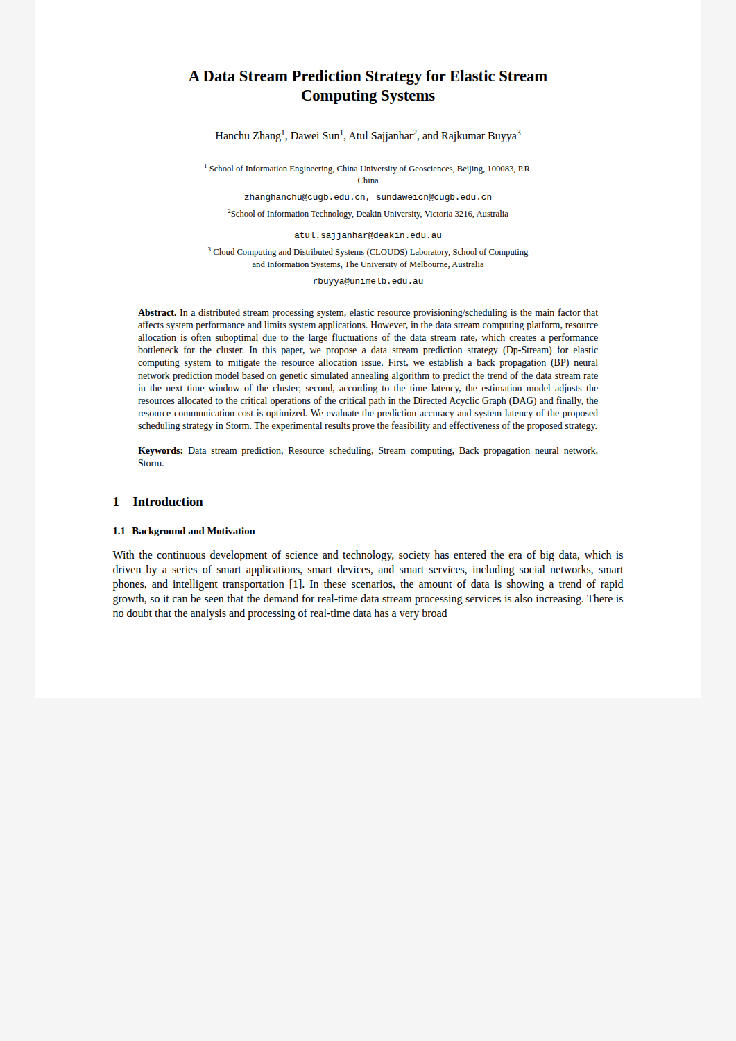A Data Stream Prediction Strategy for Elastic Stream
Computing Systems
Hanchu Zhang1, Dawei Sun1, Atul Sajjanhar2, and Rajkumar Buyya3
1 School of Information Engineering, China University of Geosciences, Beijing, 100083, P.R.
China
zhanghanchu@cugb.edu.cn, sundaweicn@cugb.edu.cn
2School of Information Technology, Deakin University, Victoria 3216, Australia
atul.sajjanhar@deakin.edu.au
3 Cloud Computing and Distributed Systems (CLOUDS) Laboratory, School of Computing
and Information Systems, The University of Melbourne, Australia
rbuyya@unimelb.edu.au
Abstract. In a distributed stream processing system, elastic resource provisioning/scheduling is the main factor that affects system performance and limits system applications. However, in the data stream computing platform, resource allocation is often suboptimal due to the large fluctuations of the data stream rate, which creates a performance bottleneck for the cluster. In this paper, we propose a data stream prediction strategy (Dp-Stream) for elastic computing system to mitigate the resource allocation issue. First, we establish a back propagation (BP) neural network prediction model based on genetic simulated annealing algorithm to predict the trend of the data stream rate in the next time window of the cluster; second, according to the time latency, the estimation model adjusts the resources allocated to the critical operations of the critical path in the Directed Acyclic Graph (DAG) and finally, the resource communication cost is optimized. We evaluate the prediction accuracy and system latency of the proposed scheduling strategy in Storm. The experimental results prove the feasibility and effectiveness of the proposed strategy.
Keywords: Data stream prediction, Resource scheduling, Stream computing, Back propagation neural network, Storm.
1 Introduction
1.1 Background and Motivation
With the continuous development of science and technology, society has entered the era of big data, which is driven by a series of smart applications, smart devices, and smart services, including social networks, smart phones, and intelligent transportation [1]. In these scenarios, the amount of data is showing a trend of rapid growth, so it can be seen that the demand for real-time data stream processing services is also increasing. There is no doubt that the analysis and processing of real-time data has a very broad